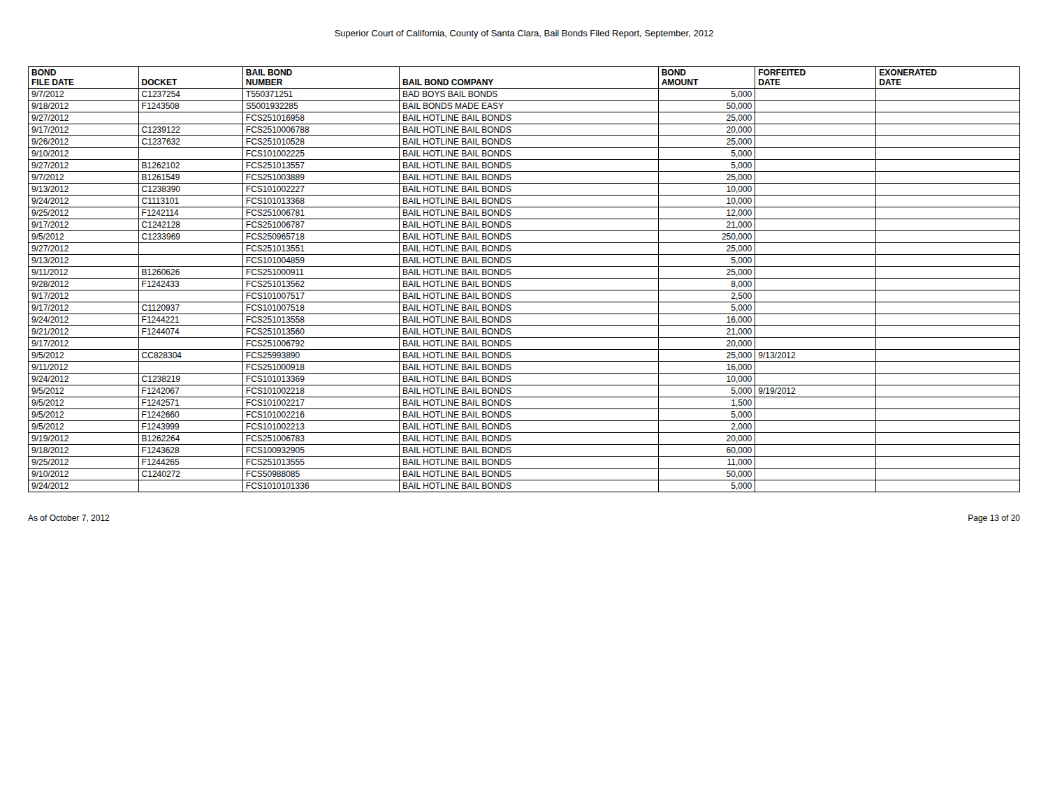Superior Court of California, County of Santa Clara, Bail Bonds Filed Report, September, 2012
| BOND FILE DATE | DOCKET | BAIL BOND NUMBER | BAIL BOND COMPANY | BOND AMOUNT | FORFEITED DATE | EXONERATED DATE |
| --- | --- | --- | --- | --- | --- | --- |
| 9/7/2012 | C1237254 | T550371251 | BAD BOYS BAIL BONDS | 5,000 | | |
| 9/18/2012 | F1243508 | S5001932285 | BAIL BONDS MADE EASY | 50,000 | | |
| 9/27/2012 | | FCS251016958 | BAIL HOTLINE BAIL BONDS | 25,000 | | |
| 9/17/2012 | C1239122 | FCS2510006788 | BAIL HOTLINE BAIL BONDS | 20,000 | | |
| 9/26/2012 | C1237632 | FCS251010528 | BAIL HOTLINE BAIL BONDS | 25,000 | | |
| 9/10/2012 | | FCS101002225 | BAIL HOTLINE BAIL BONDS | 5,000 | | |
| 9/27/2012 | B1262102 | FCS251013557 | BAIL HOTLINE BAIL BONDS | 5,000 | | |
| 9/7/2012 | B1261549 | FCS251003889 | BAIL HOTLINE BAIL BONDS | 25,000 | | |
| 9/13/2012 | C1238390 | FCS101002227 | BAIL HOTLINE BAIL BONDS | 10,000 | | |
| 9/24/2012 | C1113101 | FCS101013368 | BAIL HOTLINE BAIL BONDS | 10,000 | | |
| 9/25/2012 | F1242114 | FCS251006781 | BAIL HOTLINE BAIL BONDS | 12,000 | | |
| 9/17/2012 | C1242128 | FCS251006787 | BAIL HOTLINE BAIL BONDS | 21,000 | | |
| 9/5/2012 | C1233969 | FCS250965718 | BAIL HOTLINE BAIL BONDS | 250,000 | | |
| 9/27/2012 | | FCS251013551 | BAIL HOTLINE BAIL BONDS | 25,000 | | |
| 9/13/2012 | | FCS101004859 | BAIL HOTLINE BAIL BONDS | 5,000 | | |
| 9/11/2012 | B1260626 | FCS251000911 | BAIL HOTLINE BAIL BONDS | 25,000 | | |
| 9/28/2012 | F1242433 | FCS251013562 | BAIL HOTLINE BAIL BONDS | 8,000 | | |
| 9/17/2012 | | FCS101007517 | BAIL HOTLINE BAIL BONDS | 2,500 | | |
| 9/17/2012 | C1120937 | FCS101007518 | BAIL HOTLINE BAIL BONDS | 5,000 | | |
| 9/24/2012 | F1244221 | FCS251013558 | BAIL HOTLINE BAIL BONDS | 16,000 | | |
| 9/21/2012 | F1244074 | FCS251013560 | BAIL HOTLINE BAIL BONDS | 21,000 | | |
| 9/17/2012 | | FCS251006792 | BAIL HOTLINE BAIL BONDS | 20,000 | | |
| 9/5/2012 | CC828304 | FCS25993890 | BAIL HOTLINE BAIL BONDS | 25,000 | 9/13/2012 | |
| 9/11/2012 | | FCS251000918 | BAIL HOTLINE BAIL BONDS | 16,000 | | |
| 9/24/2012 | C1238219 | FCS101013369 | BAIL HOTLINE BAIL BONDS | 10,000 | | |
| 9/5/2012 | F1242067 | FCS101002218 | BAIL HOTLINE BAIL BONDS | 5,000 | 9/19/2012 | |
| 9/5/2012 | F1242571 | FCS101002217 | BAIL HOTLINE BAIL BONDS | 1,500 | | |
| 9/5/2012 | F1242660 | FCS101002216 | BAIL HOTLINE BAIL BONDS | 5,000 | | |
| 9/5/2012 | F1243999 | FCS101002213 | BAIL HOTLINE BAIL BONDS | 2,000 | | |
| 9/19/2012 | B1262264 | FCS251006783 | BAIL HOTLINE BAIL BONDS | 20,000 | | |
| 9/18/2012 | F1243628 | FCS100932905 | BAIL HOTLINE BAIL BONDS | 60,000 | | |
| 9/25/2012 | F1244265 | FCS251013555 | BAIL HOTLINE BAIL BONDS | 11,000 | | |
| 9/10/2012 | C1240272 | FCS50988085 | BAIL HOTLINE BAIL BONDS | 50,000 | | |
| 9/24/2012 | | FCS1010101336 | BAIL HOTLINE BAIL BONDS | 5,000 | | |
As of October 7, 2012 Page 13 of 20